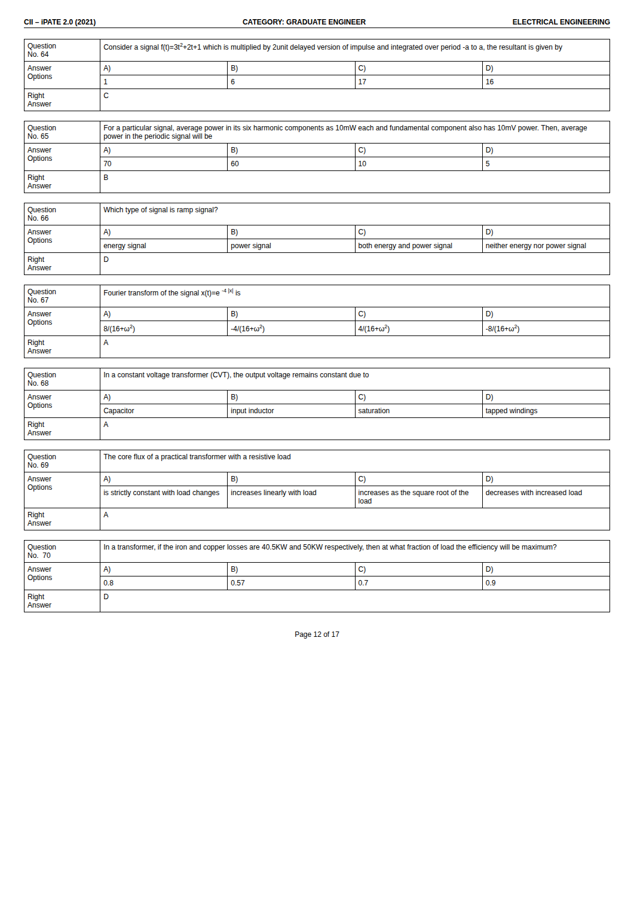CII – iPATE 2.0 (2021)
CATEGORY: GRADUATE ENGINEER
ELECTRICAL ENGINEERING
| Question No. 64 | Consider a signal f(t)=3t 2 +2t+1 which is multiplied by 2unit delayed version of impulse and integrated over period -a to a, the resultant is given by |
| Answer Options | A) | B) | C) | D) |
| 1 | 6 | 17 | 16 |
| Right Answer | C |
| Question No. 65 | For a particular signal, average power in its six harmonic components as 10mW each and fundamental component also has 10mV power. Then, average power in the periodic signal will be |
| Answer Options | A) | B) | C) | D) |
| 70 | 60 | 10 | 5 |
| Right Answer | B |
| Question No. 66 | Which type of signal is ramp signal? |
| Answer Options | A) | B) | C) | D) |
| energy signal | power signal | both energy and power signal | neither energy nor power signal |
| Right Answer | D |
| Question No. 67 | Fourier transform of the signal x(t)=e -4 /x/ is |
| Answer Options | A) | B) | C) | D) |
| 8/(16+ω 2 ) | -4/(16+ω 2 ) | 4/(16+ω 2 ) | -8/(16+ω 2 ) |
| Right Answer | A |
| Question No. 68 | In a constant voltage transformer (CVT), the output voltage remains constant due to |
| Answer Options | A) | B) | C) | D) |
| Capacitor | input inductor | saturation | tapped windings |
| Right Answer | A |
| Question No. 69 | The core flux of a practical transformer with a resistive load |
| Answer Options | A) | B) | C) | D) |
| is strictly constant with load changes | increases linearly with load | increases as the square root of the load | decreases with increased load |
| Right Answer | A |
| Question No. 70 | In a transformer, if the iron and copper losses are 40.5KW and 50KW respectively, then at what fraction of load the efficiency will be maximum? |
| Answer Options | A) | B) | C) | D) |
| 0.8 | 0.57 | 0.7 | 0.9 |
| Right Answer | D |
Page 12 of 17